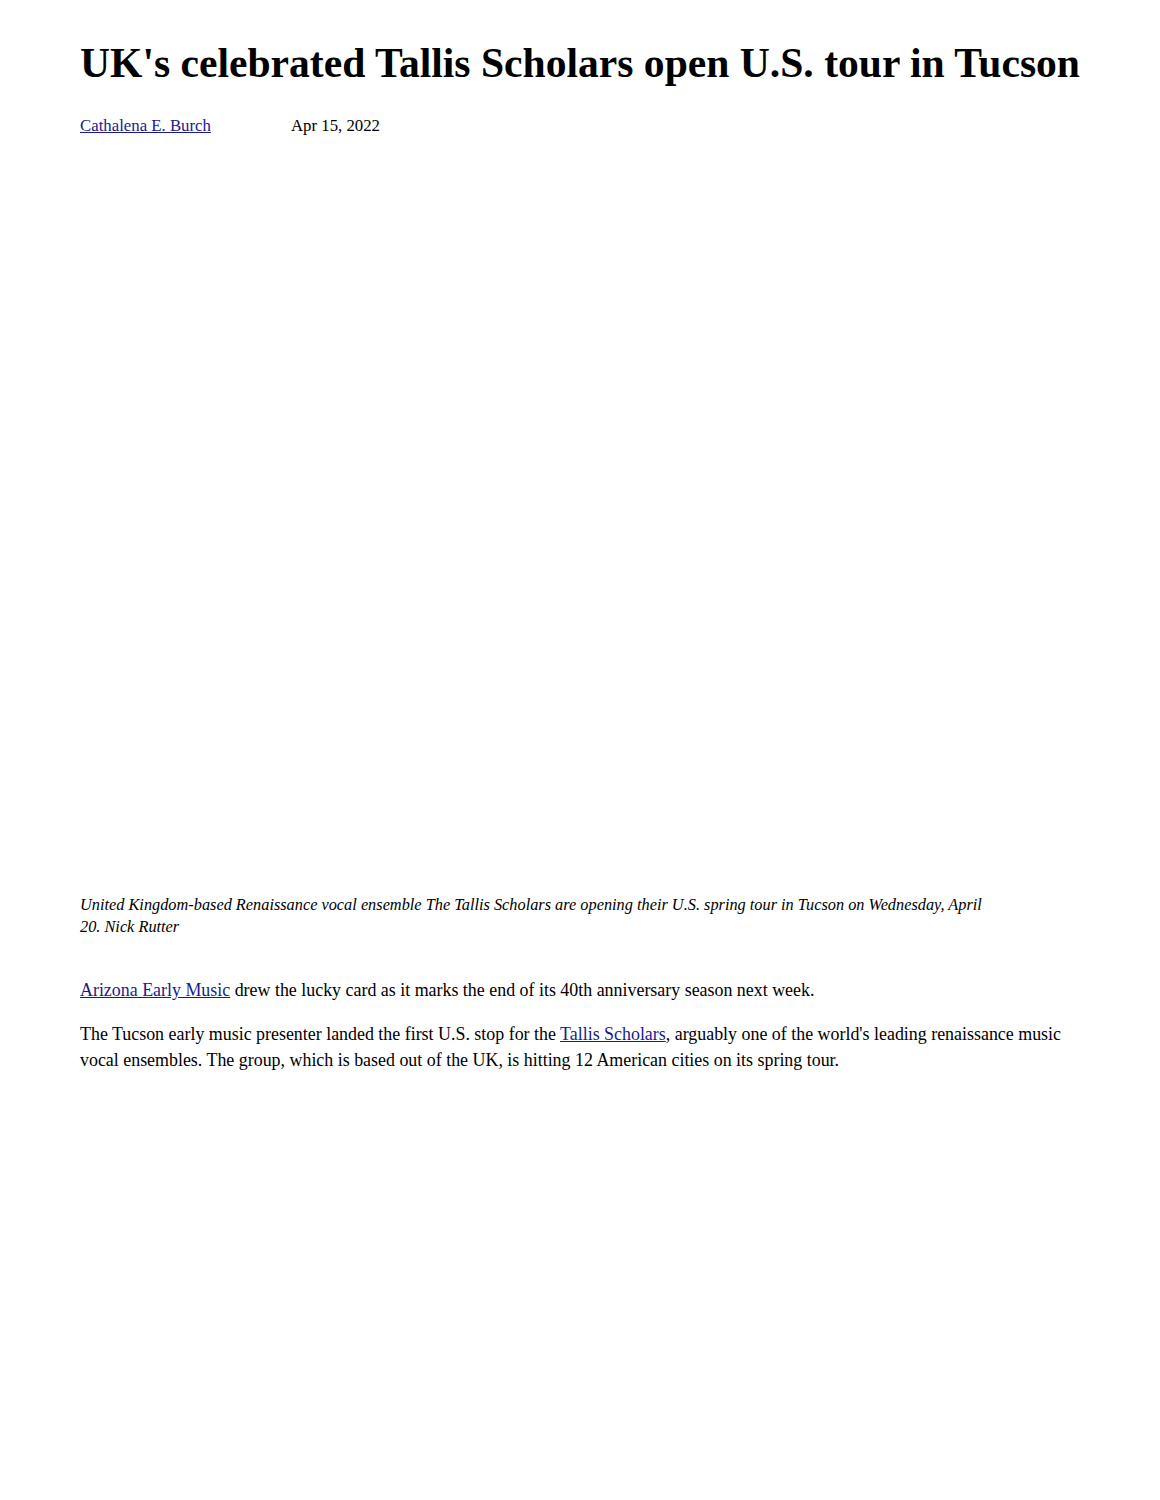UK's celebrated Tallis Scholars open U.S. tour in Tucson
Cathalena E. Burch Apr 15, 2022
United Kingdom-based Renaissance vocal ensemble The Tallis Scholars are opening their U.S. spring tour in Tucson on Wednesday, April 20. Nick Rutter
Arizona Early Music drew the lucky card as it marks the end of its 40th anniversary season next week.
The Tucson early music presenter landed the first U.S. stop for the Tallis Scholars, arguably one of the world's leading renaissance music vocal ensembles. The group, which is based out of the UK, is hitting 12 American cities on its spring tour.